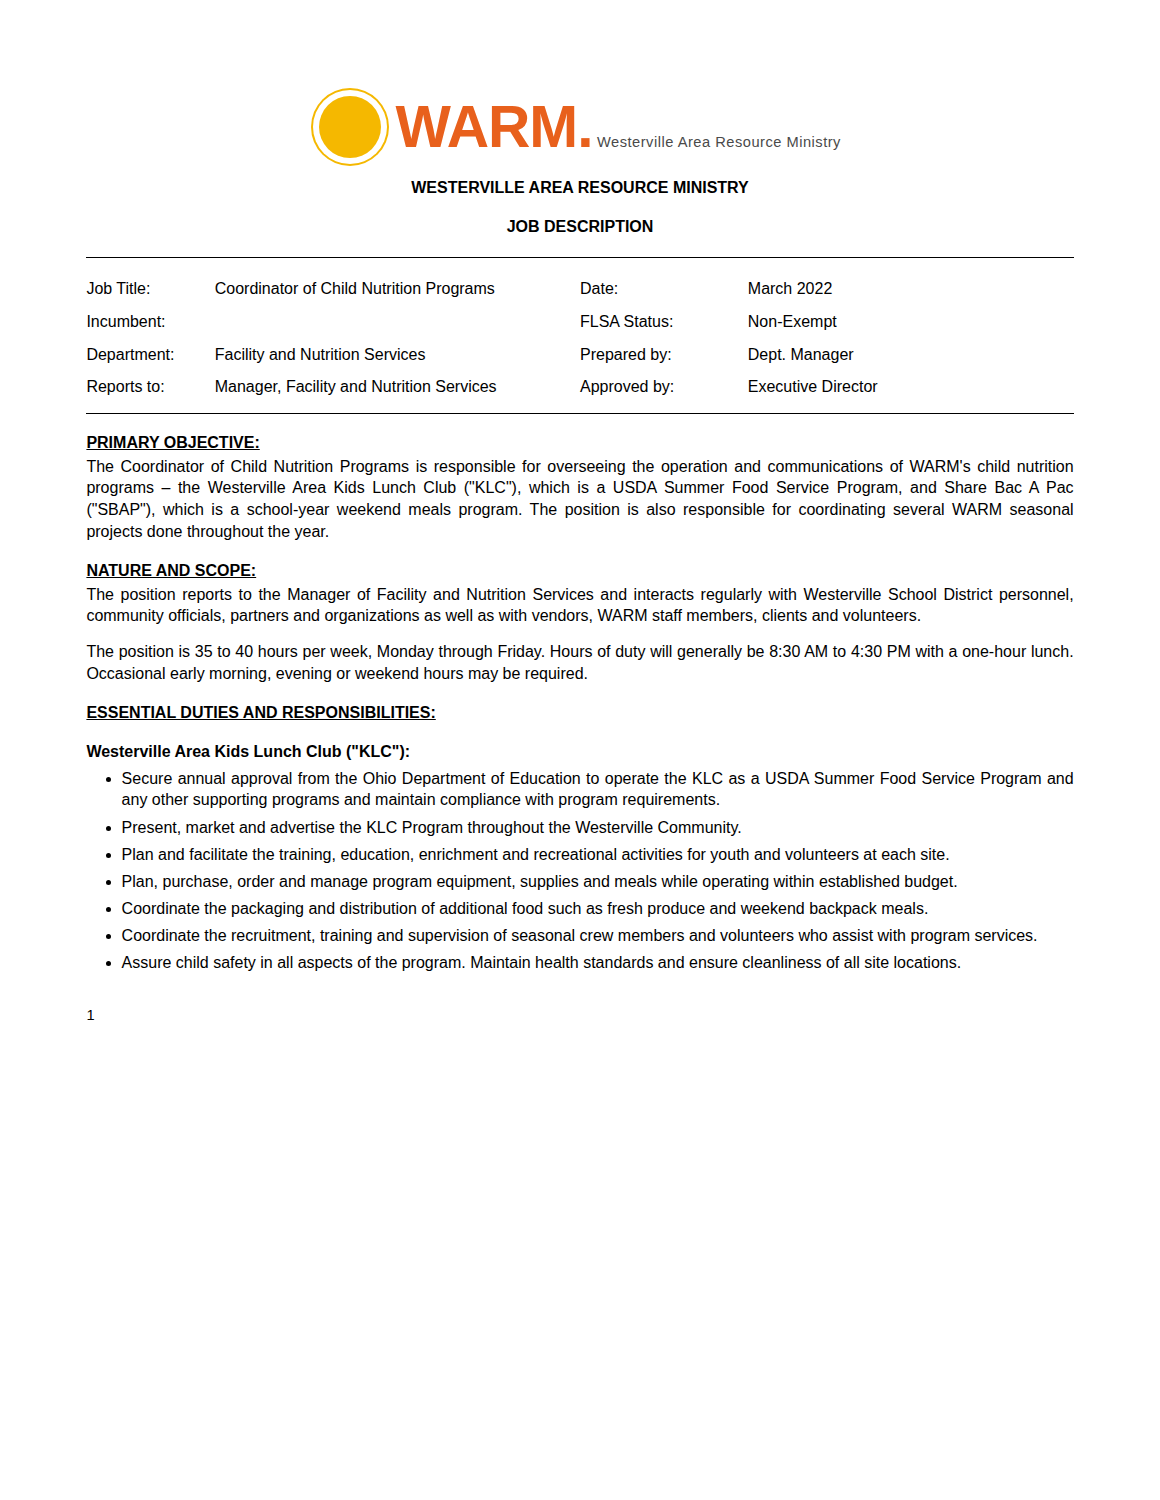WARM. Westerville Area Resource Ministry
WESTERVILLE AREA RESOURCE MINISTRY JOB DESCRIPTION
| Job Title: | Coordinator of Child Nutrition Programs | Date: | March 2022 |
| Incumbent: | | FLSA Status: | Non-Exempt |
| Department: | Facility and Nutrition Services | Prepared by: | Dept. Manager |
| Reports to: | Manager, Facility and Nutrition Services | Approved by: | Executive Director |
PRIMARY OBJECTIVE:
The Coordinator of Child Nutrition Programs is responsible for overseeing the operation and communications of WARM's child nutrition programs – the Westerville Area Kids Lunch Club ("KLC"), which is a USDA Summer Food Service Program, and Share Bac A Pac ("SBAP"), which is a school-year weekend meals program. The position is also responsible for coordinating several WARM seasonal projects done throughout the year.
NATURE AND SCOPE:
The position reports to the Manager of Facility and Nutrition Services and interacts regularly with Westerville School District personnel, community officials, partners and organizations as well as with vendors, WARM staff members, clients and volunteers.
The position is 35 to 40 hours per week, Monday through Friday. Hours of duty will generally be 8:30 AM to 4:30 PM with a one-hour lunch. Occasional early morning, evening or weekend hours may be required.
ESSENTIAL DUTIES AND RESPONSIBILITIES:
Westerville Area Kids Lunch Club ("KLC"):
Secure annual approval from the Ohio Department of Education to operate the KLC as a USDA Summer Food Service Program and any other supporting programs and maintain compliance with program requirements.
Present, market and advertise the KLC Program throughout the Westerville Community.
Plan and facilitate the training, education, enrichment and recreational activities for youth and volunteers at each site.
Plan, purchase, order and manage program equipment, supplies and meals while operating within established budget.
Coordinate the packaging and distribution of additional food such as fresh produce and weekend backpack meals.
Coordinate the recruitment, training and supervision of seasonal crew members and volunteers who assist with program services.
Assure child safety in all aspects of the program. Maintain health standards and ensure cleanliness of all site locations.
1